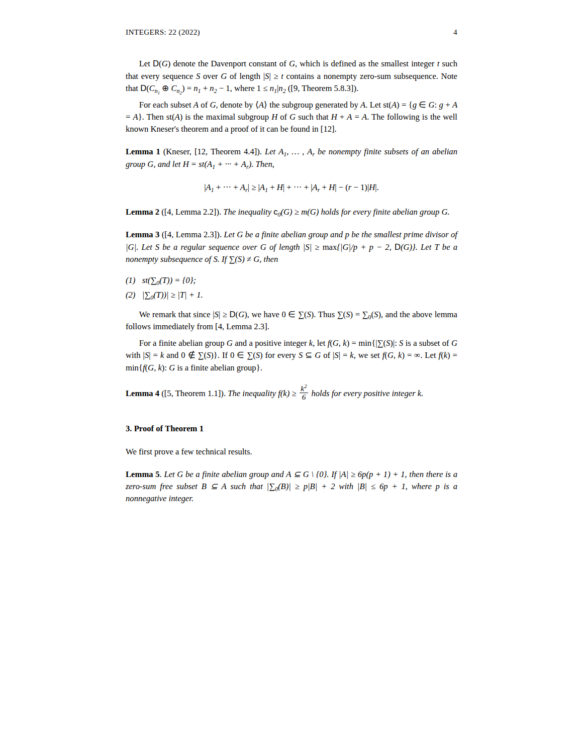INTEGERS: 22 (2022) 4
Let D(G) denote the Davenport constant of G, which is defined as the smallest integer t such that every sequence S over G of length |S| ≥ t contains a nonempty zero-sum subsequence. Note that D(Cn1 ⊕ Cn2) = n1 + n2 − 1, where 1 ≤ n1|n2 ([9, Theorem 5.8.3]).
For each subset A of G, denote by ⟨A⟩ the subgroup generated by A. Let st(A) = {g ∈ G: g + A = A}. Then st(A) is the maximal subgroup H of G such that H + A = A. The following is the well known Kneser's theorem and a proof of it can be found in [12].
Lemma 1 (Kneser, [12, Theorem 4.4]). Let A1, … , Ar be nonempty finite subsets of an abelian group G, and let H = st(A1 + ··· + Ar). Then,
|A1 + ··· + Ar| ≥ |A1 + H| + ··· + |Ar + H| − (r − 1)|H|.
Lemma 2 ([4, Lemma 2.2]). The inequality c0(G) ≥ m(G) holds for every finite abelian group G.
Lemma 3 ([4, Lemma 2.3]). Let G be a finite abelian group and p be the smallest prime divisor of |G|. Let S be a regular sequence over G of length |S| ≥ max{|G|/p + p − 2, D(G)}. Let T be a nonempty subsequence of S. If ∑(S) ≠ G, then
(1) st(∑0(T)) = {0};
(2) |∑0(T))| ≥ |T| + 1.
We remark that since |S| ≥ D(G), we have 0 ∈ ∑(S). Thus ∑(S) = ∑0(S), and the above lemma follows immediately from [4, Lemma 2.3].
For a finite abelian group G and a positive integer k, let f(G, k) = min{|∑(S)|: S is a subset of G with |S| = k and 0 ∉ ∑(S)}. If 0 ∈ ∑(S) for every S ⊆ G of |S| = k, we set f(G, k) = ∞. Let f(k) = min{f(G, k): G is a finite abelian group}.
Lemma 4 ([5, Theorem 1.1]). The inequality f(k) ≥ k26 holds for every positive integer k.
3. Proof of Theorem 1
We first prove a few technical results.
Lemma 5. Let G be a finite abelian group and A ⊆ G \ {0}. If |A| ≥ 6p(p + 1) + 1, then there is a zero-sum free subset B ⊆ A such that |∑0(B)| ≥ p|B| + 2 with |B| ≤ 6p + 1, where p is a nonnegative integer.